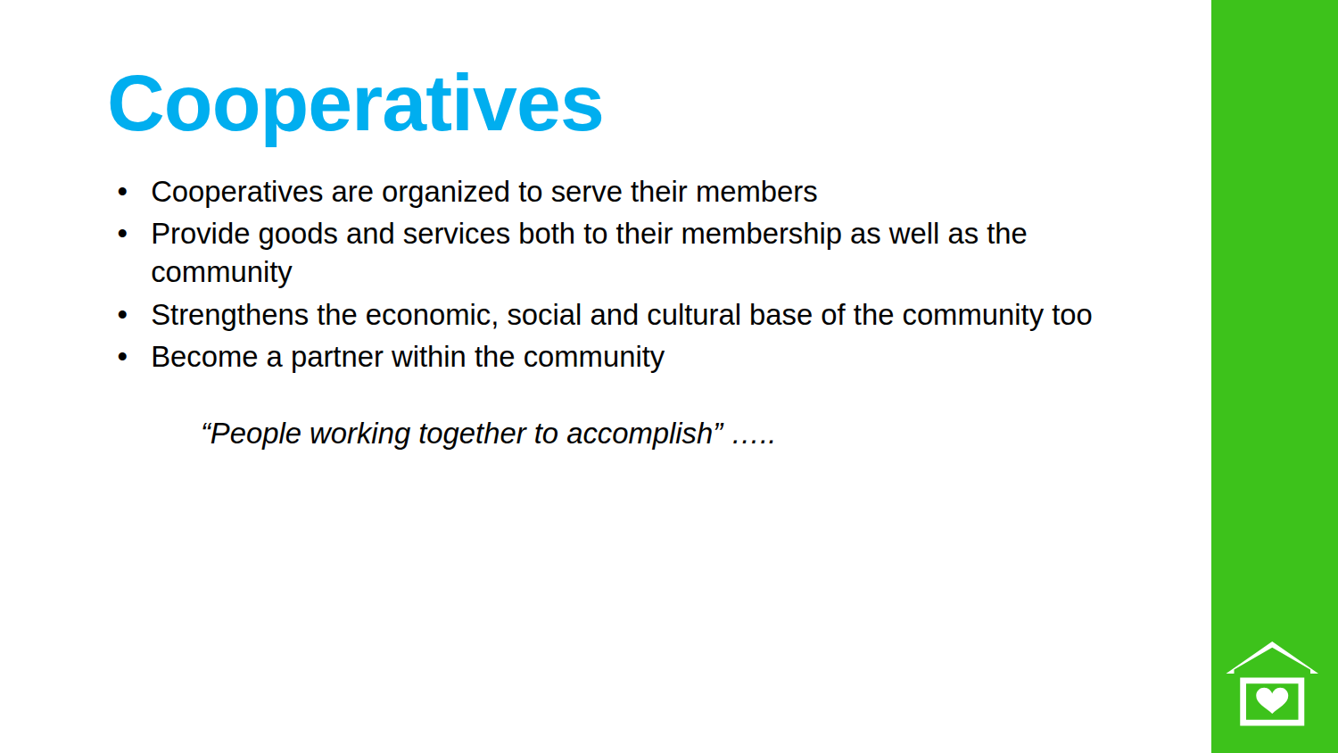Cooperatives
Cooperatives are organized to serve their members
Provide goods and services both to their membership as well as the community
Strengthens the economic, social and cultural base of the community too
Become a partner within the community
“People working together to accomplish” …..